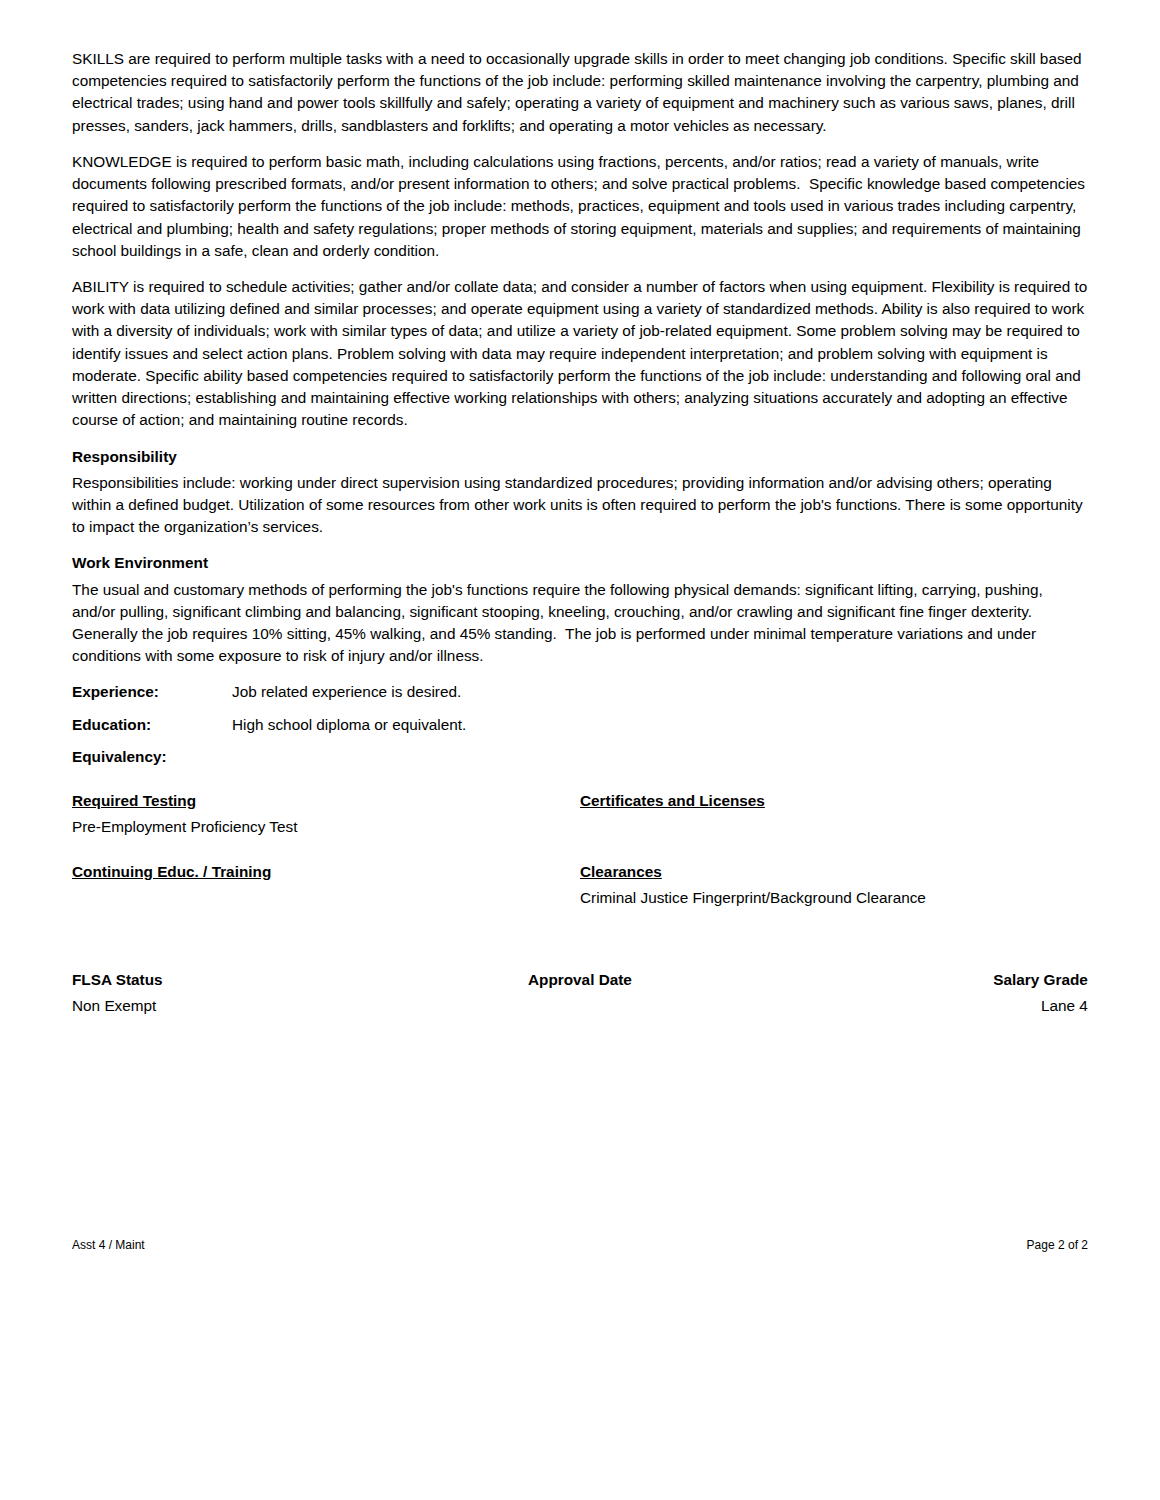SKILLS are required to perform multiple tasks with a need to occasionally upgrade skills in order to meet changing job conditions. Specific skill based competencies required to satisfactorily perform the functions of the job include: performing skilled maintenance involving the carpentry, plumbing and electrical trades; using hand and power tools skillfully and safely; operating a variety of equipment and machinery such as various saws, planes, drill presses, sanders, jack hammers, drills, sandblasters and forklifts; and operating a motor vehicles as necessary.
KNOWLEDGE is required to perform basic math, including calculations using fractions, percents, and/or ratios; read a variety of manuals, write documents following prescribed formats, and/or present information to others; and solve practical problems. Specific knowledge based competencies required to satisfactorily perform the functions of the job include: methods, practices, equipment and tools used in various trades including carpentry, electrical and plumbing; health and safety regulations; proper methods of storing equipment, materials and supplies; and requirements of maintaining school buildings in a safe, clean and orderly condition.
ABILITY is required to schedule activities; gather and/or collate data; and consider a number of factors when using equipment. Flexibility is required to work with data utilizing defined and similar processes; and operate equipment using a variety of standardized methods. Ability is also required to work with a diversity of individuals; work with similar types of data; and utilize a variety of job-related equipment. Some problem solving may be required to identify issues and select action plans. Problem solving with data may require independent interpretation; and problem solving with equipment is moderate. Specific ability based competencies required to satisfactorily perform the functions of the job include: understanding and following oral and written directions; establishing and maintaining effective working relationships with others; analyzing situations accurately and adopting an effective course of action; and maintaining routine records.
Responsibility
Responsibilities include: working under direct supervision using standardized procedures; providing information and/or advising others; operating within a defined budget. Utilization of some resources from other work units is often required to perform the job's functions. There is some opportunity to impact the organization’s services.
Work Environment
The usual and customary methods of performing the job's functions require the following physical demands: significant lifting, carrying, pushing, and/or pulling, significant climbing and balancing, significant stooping, kneeling, crouching, and/or crawling and significant fine finger dexterity. Generally the job requires 10% sitting, 45% walking, and 45% standing. The job is performed under minimal temperature variations and under conditions with some exposure to risk of injury and/or illness.
Experience:
Job related experience is desired.
Education:
High school diploma or equivalent.
Equivalency:
Required Testing
Pre-Employment Proficiency Test
Certificates and Licenses
Continuing Educ. / Training
Clearances
Criminal Justice Fingerprint/Background Clearance
FLSA Status
Non Exempt
Approval Date
Salary Grade
Lane 4
Asst 4 / Maint
Page 2 of 2